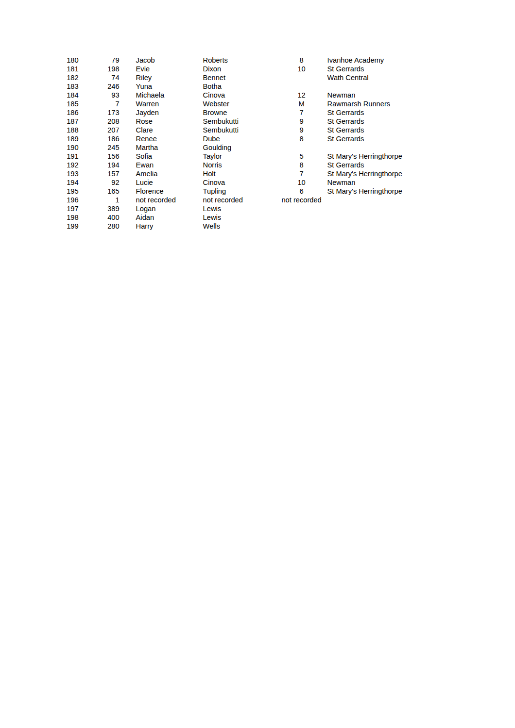| 180 | 79 | Jacob | Roberts | 8 | Ivanhoe Academy |
| 181 | 198 | Evie | Dixon | 10 | St Gerrards |
| 182 | 74 | Riley | Bennet | | Wath Central |
| 183 | 246 | Yuna | Botha | | |
| 184 | 93 | Michaela | Cinova | 12 | Newman |
| 185 | 7 | Warren | Webster | M | Rawmarsh Runners |
| 186 | 173 | Jayden | Browne | 7 | St Gerrards |
| 187 | 208 | Rose | Sembukutti | 9 | St Gerrards |
| 188 | 207 | Clare | Sembukutti | 9 | St Gerrards |
| 189 | 186 | Renee | Dube | 8 | St Gerrards |
| 190 | 245 | Martha | Goulding | | |
| 191 | 156 | Sofia | Taylor | 5 | St Mary's Herringthorpe |
| 192 | 194 | Ewan | Norris | 8 | St Gerrards |
| 193 | 157 | Amelia | Holt | 7 | St Mary's Herringthorpe |
| 194 | 92 | Lucie | Cinova | 10 | Newman |
| 195 | 165 | Florence | Tupling | 6 | St Mary's Herringthorpe |
| 196 | 1 | not recorded | not recorded | not recorded | |
| 197 | 389 | Logan | Lewis | | |
| 198 | 400 | Aidan | Lewis | | |
| 199 | 280 | Harry | Wells | | |